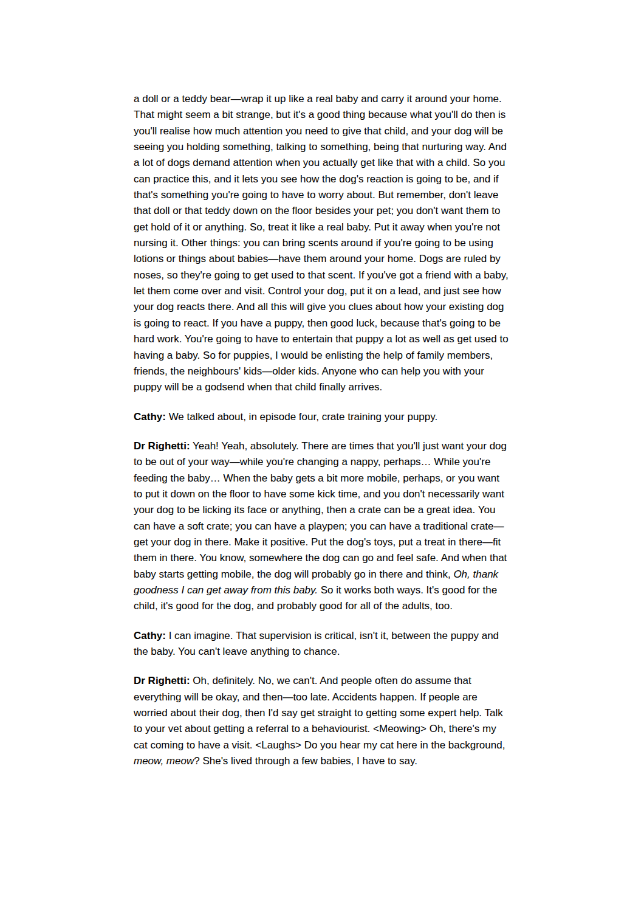a doll or a teddy bear—wrap it up like a real baby and carry it around your home. That might seem a bit strange, but it's a good thing because what you'll do then is you'll realise how much attention you need to give that child, and your dog will be seeing you holding something, talking to something, being that nurturing way. And a lot of dogs demand attention when you actually get like that with a child. So you can practice this, and it lets you see how the dog's reaction is going to be, and if that's something you're going to have to worry about. But remember, don't leave that doll or that teddy down on the floor besides your pet; you don't want them to get hold of it or anything. So, treat it like a real baby. Put it away when you're not nursing it. Other things: you can bring scents around if you're going to be using lotions or things about babies—have them around your home. Dogs are ruled by noses, so they're going to get used to that scent. If you've got a friend with a baby, let them come over and visit. Control your dog, put it on a lead, and just see how your dog reacts there. And all this will give you clues about how your existing dog is going to react. If you have a puppy, then good luck, because that's going to be hard work. You're going to have to entertain that puppy a lot as well as get used to having a baby. So for puppies, I would be enlisting the help of family members, friends, the neighbours' kids—older kids. Anyone who can help you with your puppy will be a godsend when that child finally arrives.
Cathy: We talked about, in episode four, crate training your puppy.
Dr Righetti: Yeah! Yeah, absolutely. There are times that you'll just want your dog to be out of your way—while you're changing a nappy, perhaps… While you're feeding the baby… When the baby gets a bit more mobile, perhaps, or you want to put it down on the floor to have some kick time, and you don't necessarily want your dog to be licking its face or anything, then a crate can be a great idea. You can have a soft crate; you can have a playpen; you can have a traditional crate—get your dog in there. Make it positive. Put the dog's toys, put a treat in there—fit them in there. You know, somewhere the dog can go and feel safe. And when that baby starts getting mobile, the dog will probably go in there and think, Oh, thank goodness I can get away from this baby. So it works both ways. It's good for the child, it's good for the dog, and probably good for all of the adults, too.
Cathy: I can imagine. That supervision is critical, isn't it, between the puppy and the baby. You can't leave anything to chance.
Dr Righetti: Oh, definitely. No, we can't. And people often do assume that everything will be okay, and then—too late. Accidents happen. If people are worried about their dog, then I'd say get straight to getting some expert help. Talk to your vet about getting a referral to a behaviourist. <Meowing> Oh, there's my cat coming to have a visit. <Laughs> Do you hear my cat here in the background, meow, meow? She's lived through a few babies, I have to say.